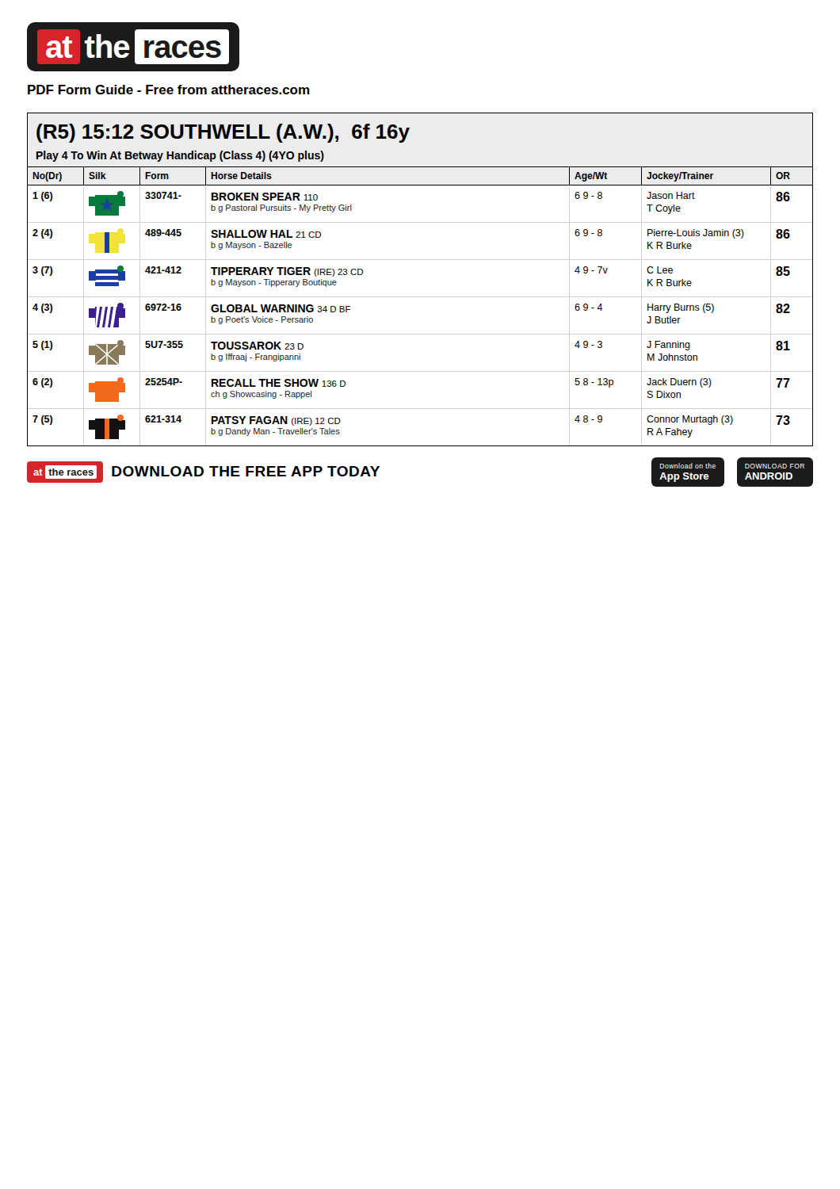at the races
PDF Form Guide - Free from attheraces.com
(R5) 15:12 SOUTHWELL (A.W.), 6f 16y
Play 4 To Win At Betway Handicap (Class 4) (4YO plus)
| No(Dr) | Silk | Form | Horse Details | Age/Wt | Jockey/Trainer | OR |
| --- | --- | --- | --- | --- | --- | --- |
| 1 (6) | | 330741- | BROKEN SPEAR 110 b g Pastoral Pursuits - My Pretty Girl | 6 9 - 8 | Jason Hart T Coyle | 86 |
| 2 (4) | | 489-445 | SHALLOW HAL 21 CD b g Mayson - Bazelle | 6 9 - 8 | Pierre-Louis Jamin (3) K R Burke | 86 |
| 3 (7) | | 421-412 | TIPPERARY TIGER (IRE) 23 CD b g Mayson - Tipperary Boutique | 4 9 - 7v | C Lee K R Burke | 85 |
| 4 (3) | | 6972-16 | GLOBAL WARNING 34 D BF b g Poet's Voice - Persario | 6 9 - 4 | Harry Burns (5) J Butler | 82 |
| 5 (1) | | 5U7-355 | TOUSSAROK 23 D b g Iffraaj - Frangipanni | 4 9 - 3 | J Fanning M Johnston | 81 |
| 6 (2) | | 25254P- | RECALL THE SHOW 136 D ch g Showcasing - Rappel | 5 8 - 13p | Jack Duern (3) S Dixon | 77 |
| 7 (5) | | 621-314 | PATSY FAGAN (IRE) 12 CD b g Dandy Man - Traveller's Tales | 4 8 - 9 | Connor Murtagh (3) R A Fahey | 73 |
at the races
DOWNLOAD THE FREE APP TODAY
Download on the App Store
DOWNLOAD FOR ANDROID